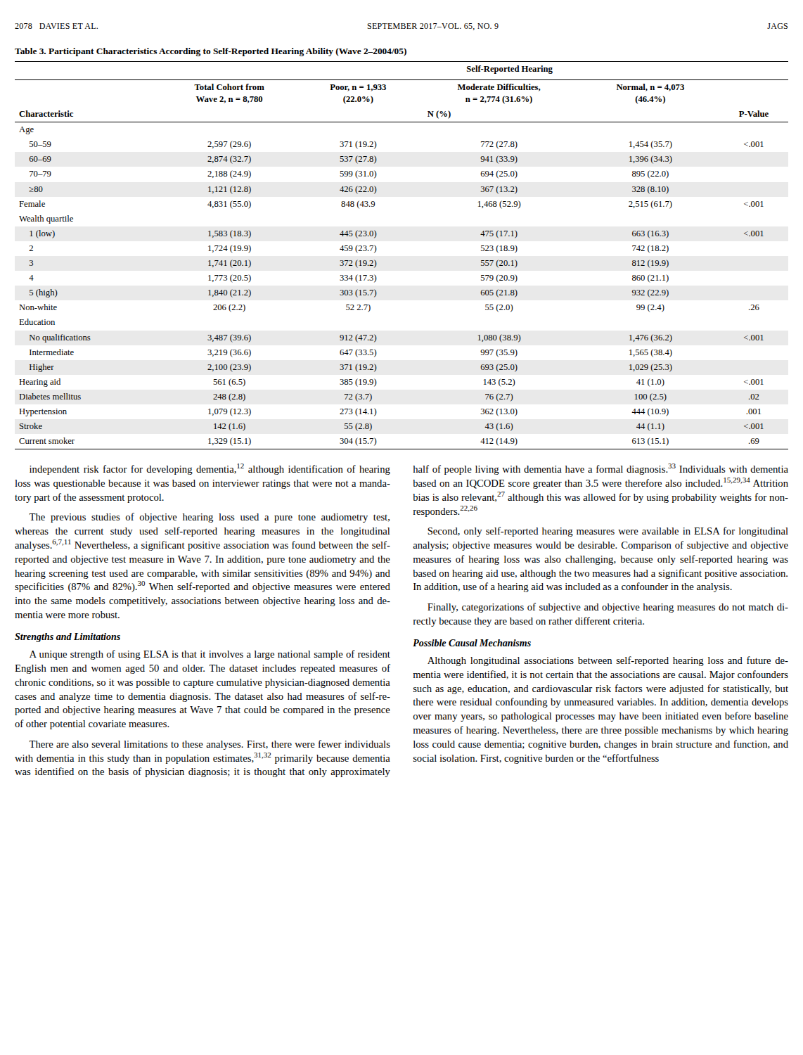2078 DAVIES ET AL.
SEPTEMBER 2017–VOL. 65, NO. 9
JAGS
Table 3. Participant Characteristics According to Self-Reported Hearing Ability (Wave 2–2004/05)
| | | Self-Reported Hearing | |
| --- | --- | --- | --- |
| | Total Cohort from Wave 2, n = 8,780 | Poor, n = 1,933 (22.0%) | Moderate Difficulties, n = 2,774 (31.6%) | Normal, n = 4,073 (46.4%) | |
| Characteristic | N (%) | P-Value |
| Age | | | | | |
| 50–59 | 2,597 (29.6) | 371 (19.2) | 772 (27.8) | 1,454 (35.7) | <.001 |
| 60–69 | 2,874 (32.7) | 537 (27.8) | 941 (33.9) | 1,396 (34.3) | |
| 70–79 | 2,188 (24.9) | 599 (31.0) | 694 (25.0) | 895 (22.0) | |
| ≥80 | 1,121 (12.8) | 426 (22.0) | 367 (13.2) | 328 (8.10) | |
| Female | 4,831 (55.0) | 848 (43.9 | 1,468 (52.9) | 2,515 (61.7) | <.001 |
| Wealth quartile | | | | | |
| 1 (low) | 1,583 (18.3) | 445 (23.0) | 475 (17.1) | 663 (16.3) | <.001 |
| 2 | 1,724 (19.9) | 459 (23.7) | 523 (18.9) | 742 (18.2) | |
| 3 | 1,741 (20.1) | 372 (19.2) | 557 (20.1) | 812 (19.9) | |
| 4 | 1,773 (20.5) | 334 (17.3) | 579 (20.9) | 860 (21.1) | |
| 5 (high) | 1,840 (21.2) | 303 (15.7) | 605 (21.8) | 932 (22.9) | |
| Non-white | 206 (2.2) | 52 2.7) | 55 (2.0) | 99 (2.4) | .26 |
| Education | | | | | |
| No qualifications | 3,487 (39.6) | 912 (47.2) | 1,080 (38.9) | 1,476 (36.2) | <.001 |
| Intermediate | 3,219 (36.6) | 647 (33.5) | 997 (35.9) | 1,565 (38.4) | |
| Higher | 2,100 (23.9) | 371 (19.2) | 693 (25.0) | 1,029 (25.3) | |
| Hearing aid | 561 (6.5) | 385 (19.9) | 143 (5.2) | 41 (1.0) | <.001 |
| Diabetes mellitus | 248 (2.8) | 72 (3.7) | 76 (2.7) | 100 (2.5) | .02 |
| Hypertension | 1,079 (12.3) | 273 (14.1) | 362 (13.0) | 444 (10.9) | .001 |
| Stroke | 142 (1.6) | 55 (2.8) | 43 (1.6) | 44 (1.1) | <.001 |
| Current smoker | 1,329 (15.1) | 304 (15.7) | 412 (14.9) | 613 (15.1) | .69 |
independent risk factor for developing dementia,12 although identification of hearing loss was questionable because it was based on interviewer ratings that were not a mandatory part of the assessment protocol.
The previous studies of objective hearing loss used a pure tone audiometry test, whereas the current study used self-reported hearing measures in the longitudinal analyses.6,7,11 Nevertheless, a significant positive association was found between the self-reported and objective test measure in Wave 7. In addition, pure tone audiometry and the hearing screening test used are comparable, with similar sensitivities (89% and 94%) and specificities (87% and 82%).30 When self-reported and objective measures were entered into the same models competitively, associations between objective hearing loss and dementia were more robust.
Strengths and Limitations
A unique strength of using ELSA is that it involves a large national sample of resident English men and women aged 50 and older. The dataset includes repeated measures of chronic conditions, so it was possible to capture cumulative physician-diagnosed dementia cases and analyze time to dementia diagnosis. The dataset also had measures of self-reported and objective hearing measures at Wave 7 that could be compared in the presence of other potential covariate measures.
There are also several limitations to these analyses. First, there were fewer individuals with dementia in this study than in population estimates,31,32 primarily because dementia was identified on the basis of physician diagnosis; it is thought that only approximately half of people living with dementia have a formal diagnosis.33 Individuals with dementia based on an IQCODE score greater than 3.5 were therefore also included.15,29,34 Attrition bias is also relevant,27 although this was allowed for by using probability weights for non-responders.22,26
Second, only self-reported hearing measures were available in ELSA for longitudinal analysis; objective measures would be desirable. Comparison of subjective and objective measures of hearing loss was also challenging, because only self-reported hearing was based on hearing aid use, although the two measures had a significant positive association. In addition, use of a hearing aid was included as a confounder in the analysis.
Finally, categorizations of subjective and objective hearing measures do not match directly because they are based on rather different criteria.
Possible Causal Mechanisms
Although longitudinal associations between self-reported hearing loss and future dementia were identified, it is not certain that the associations are causal. Major confounders such as age, education, and cardiovascular risk factors were adjusted for statistically, but there were residual confounding by unmeasured variables. In addition, dementia develops over many years, so pathological processes may have been initiated even before baseline measures of hearing. Nevertheless, there are three possible mechanisms by which hearing loss could cause dementia; cognitive burden, changes in brain structure and function, and social isolation. First, cognitive burden or the “effortfulness